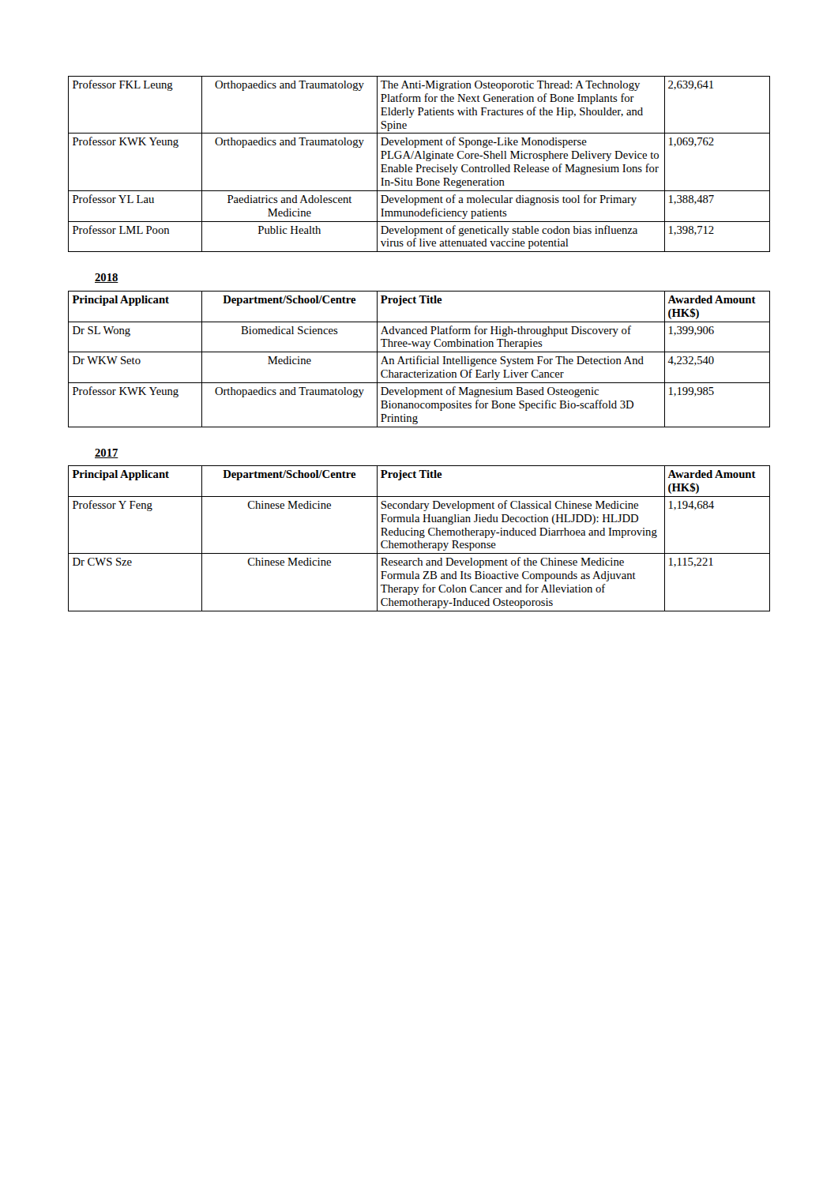| Professor FKL Leung | Orthopaedics and Traumatology | The Anti-Migration Osteoporotic Thread: A Technology Platform for the Next Generation of Bone Implants for Elderly Patients with Fractures of the Hip, Shoulder, and Spine | 2,639,641 |
| Professor KWK Yeung | Orthopaedics and Traumatology | Development of Sponge-Like Monodisperse PLGA/Alginate Core-Shell Microsphere Delivery Device to Enable Precisely Controlled Release of Magnesium Ions for In-Situ Bone Regeneration | 1,069,762 |
| Professor YL Lau | Paediatrics and Adolescent Medicine | Development of a molecular diagnosis tool for Primary Immunodeficiency patients | 1,388,487 |
| Professor LML Poon | Public Health | Development of genetically stable codon bias influenza virus of live attenuated vaccine potential | 1,398,712 |
2018
| Principal Applicant | Department/School/Centre | Project Title | Awarded Amount (HK$) |
| --- | --- | --- | --- |
| Dr SL Wong | Biomedical Sciences | Advanced Platform for High-throughput Discovery of Three-way Combination Therapies | 1,399,906 |
| Dr WKW Seto | Medicine | An Artificial Intelligence System For The Detection And Characterization Of Early Liver Cancer | 4,232,540 |
| Professor KWK Yeung | Orthopaedics and Traumatology | Development of Magnesium Based Osteogenic Bionanocomposites for Bone Specific Bio-scaffold 3D Printing | 1,199,985 |
2017
| Principal Applicant | Department/School/Centre | Project Title | Awarded Amount (HK$) |
| --- | --- | --- | --- |
| Professor Y Feng | Chinese Medicine | Secondary Development of Classical Chinese Medicine Formula Huanglian Jiedu Decoction (HLJDD): HLJDD Reducing Chemotherapy-induced Diarrhoea and Improving Chemotherapy Response | 1,194,684 |
| Dr CWS Sze | Chinese Medicine | Research and Development of the Chinese Medicine Formula ZB and Its Bioactive Compounds as Adjuvant Therapy for Colon Cancer and for Alleviation of Chemotherapy-Induced Osteoporosis | 1,115,221 |